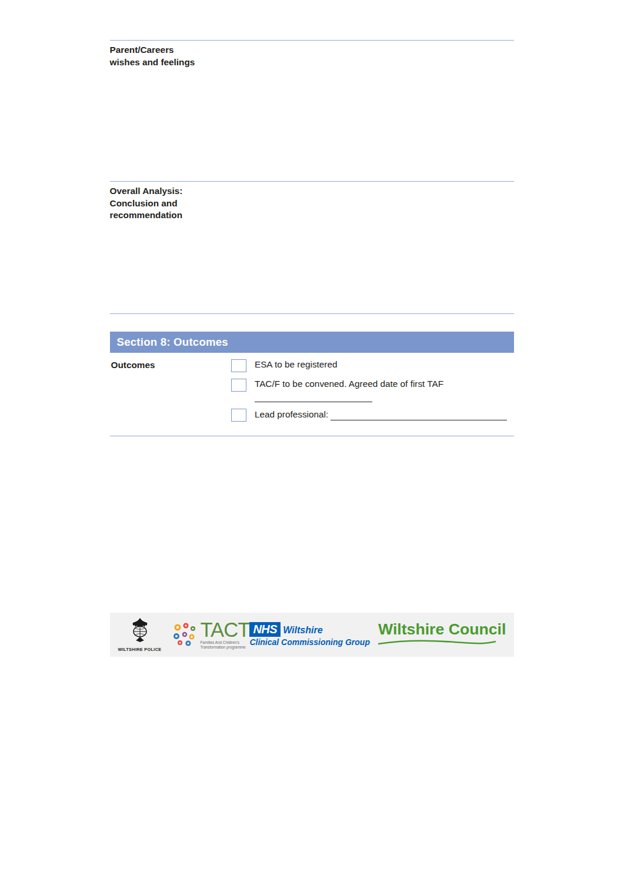| Parent/Careers wishes and feelings | |
| Overall Analysis: Conclusion and recommendation | |
Section 8: Outcomes
Outcomes
ESA to be registered
TAC/F to be convened. Agreed date of first TAF
Lead professional:
WILTSHIRE POLICE
TACT
Families And Children's
Transformation programme
NHS Wiltshire
Clinical Commissioning Group
Wiltshire Council